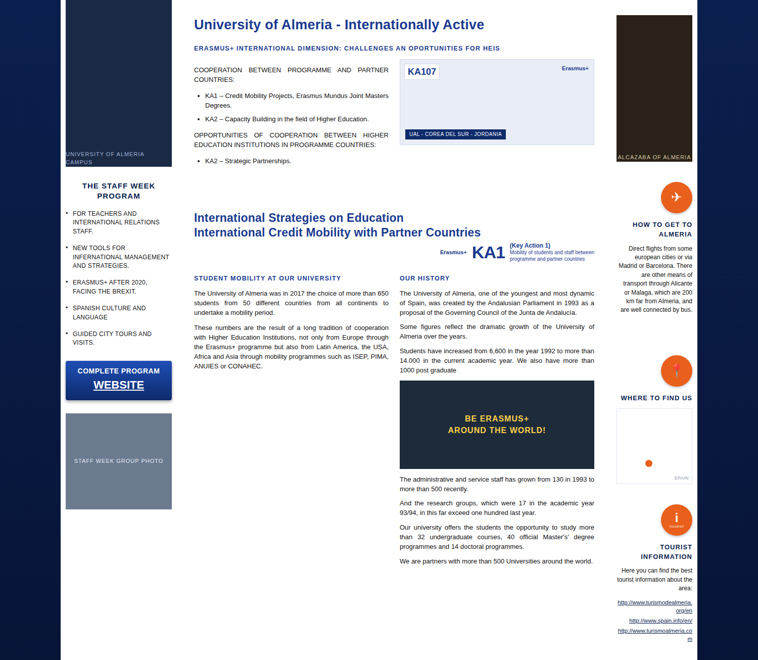UNIVERSITY OF ALMERIA CAMPUS
THE STAFF WEEK
PROGRAM
FOR TEACHERS AND INTERNATIONAL RELATIONS STAFF.
NEW TOOLS FOR INFERNATIONAL MANAGEMENT AND STRATEGIES.
ERASMUS+ AFTER 2020, FACING THE BREXIT.
SPANISH CULTURE AND LANGUAGE
GUIDED CITY TOURS AND VISITS.
COMPLETE PROGRAM WEBSITE
STAFF WEEK GROUP PHOTO
University of Almeria - Internationally Active
ERASMUS+ INTERNATIONAL DIMENSION: CHALLENGES AN OPORTUNITIES FOR HEIS
COOPERATION BETWEEN PROGRAMME AND PARTNER COUNTRIES:
KA1 – Credit Mobility Projects, Erasmus Mundus Joint Masters Degrees.
KA2 – Capacity Building in the field of Higher Education.
OPPORTUNITIES OF COOPERATION BETWEEN HIGHER EDUCATION INSTITUTIONS IN PROGRAMME COUNTRIES:
KA2 – Strategic Partnerships.
KA107 Erasmus+ UAL - COREA DEL SUR - JORDANIA
International Strategies on Education
International Credit Mobility with Partner Countries
Erasmus+
KA1
(Key Action 1) Mobility of students and staff between
programme and partner countries
STUDENT MOBILITY AT OUR UNIVERSITY
The University of Almeria was in 2017 the choice of more than 650 students from 50 different countries from all continents to undertake a mobility period.
These numbers are the result of a long tradition of cooperation with Higher Education Institutions, not only from Europe through the Erasmus+ programme but also from Latin America, the USA, Africa and Asia through mobility programmes such as ISEP, PIMA, ANUIES or CONAHEC.
OUR HISTORY
The University of Almeria, one of the youngest and most dynamic of Spain, was created by the Andalusian Parliament in 1993 as a proposal of the Governing Council of the Junta de Andalucía.
Some figures reflect the dramatic growth of the University of Almeria over the years.
Students have increased from 6,600 in the year 1992 to more than 14.000 in the current academic year. We also have more than 1000 post graduate
BE ERASMUS+
AROUND THE WORLD!
The administrative and service staff has grown from 130 in 1993 to more than 500 recently.
And the research groups, which were 17 in the academic year 93/94, in this far exceed one hundred last year.
Our university offers the students the opportunity to study more than 32 undergraduate courses, 40 official Master's' degree programmes and 14 doctoral programmes.
We are partners with more than 500 Universities around the world.
ALCAZABA OF ALMERIA
✈
HOW TO GET TO ALMERIA
Direct flights from some european cities or via Madrid or Barcelona. There are other means of transport through Alicante or Malaga, which are 200 km far from Almeria, and are well connected by bus.
📍
WHERE TO FIND US
SPAIN
i TOURIST
TOURIST INFORMATION
Here you can find the best tourist information about the area:
http://www.turismodealmeria.org/en http://www.spain.info/en/ http://www.turismoalmeria.com